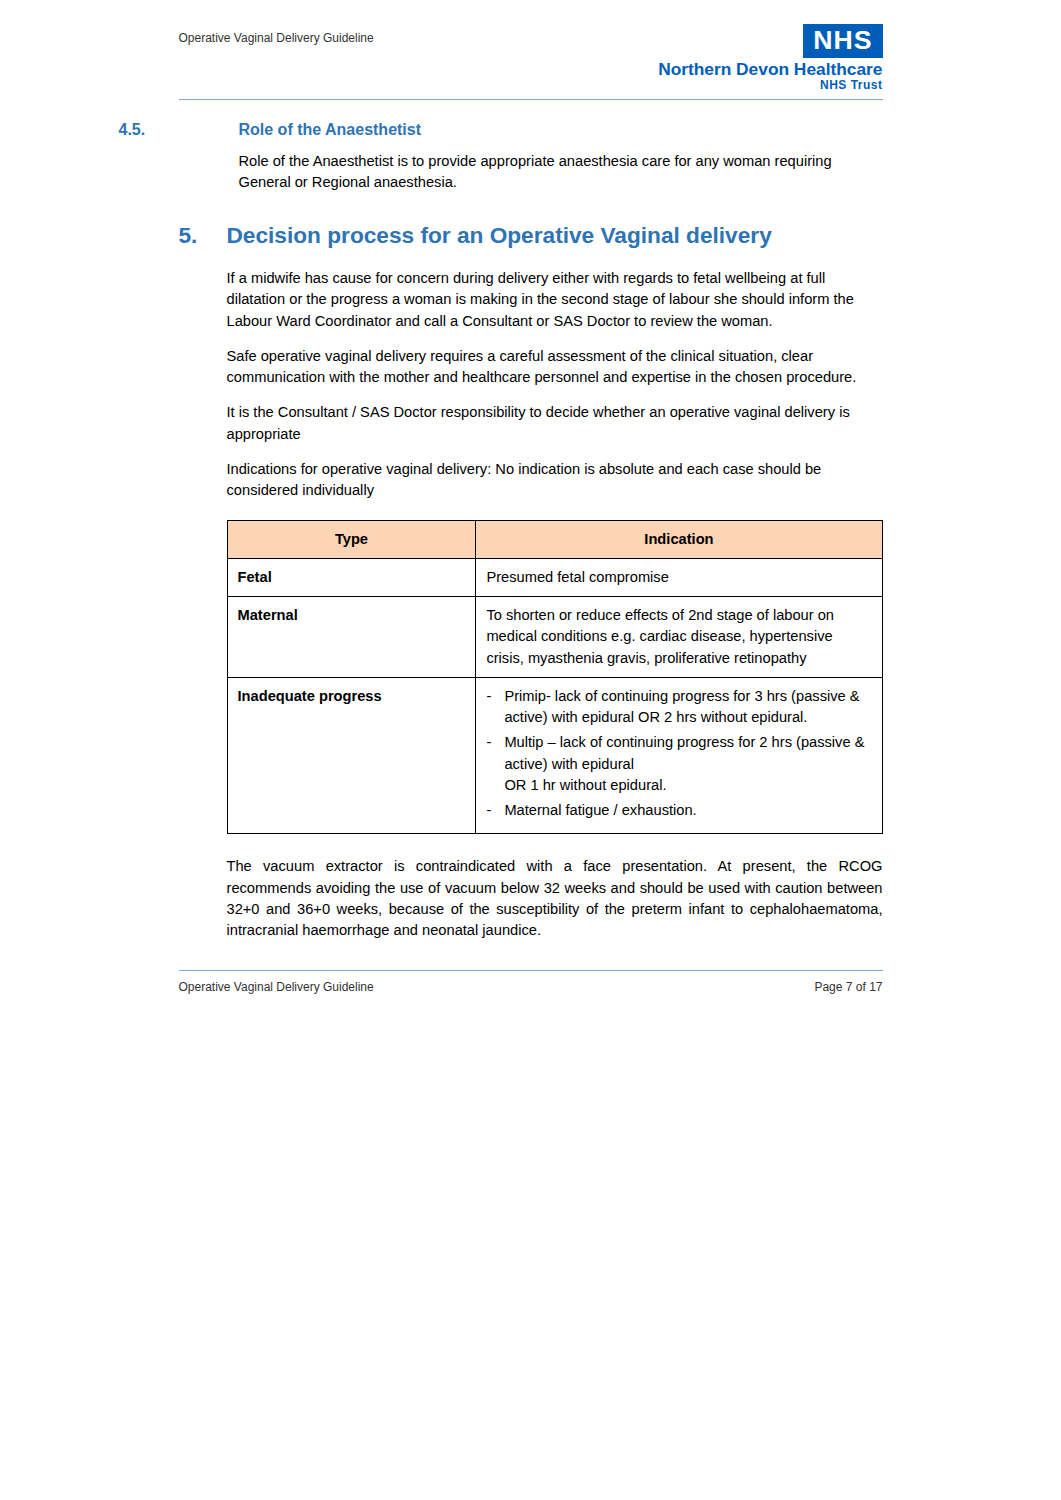Operative Vaginal Delivery Guideline
NHS
Northern Devon Healthcare
NHS Trust
4.5. Role of the Anaesthetist
Role of the Anaesthetist is to provide appropriate anaesthesia care for any woman requiring General or Regional anaesthesia.
5. Decision process for an Operative Vaginal delivery
If a midwife has cause for concern during delivery either with regards to fetal wellbeing at full dilatation or the progress a woman is making in the second stage of labour she should inform the Labour Ward Coordinator and call a Consultant or SAS Doctor to review the woman.
Safe operative vaginal delivery requires a careful assessment of the clinical situation, clear communication with the mother and healthcare personnel and expertise in the chosen procedure.
It is the Consultant / SAS Doctor responsibility to decide whether an operative vaginal delivery is appropriate
Indications for operative vaginal delivery: No indication is absolute and each case should be considered individually
| Type | Indication |
| --- | --- |
| Fetal | Presumed fetal compromise |
| Maternal | To shorten or reduce effects of 2nd stage of labour on medical conditions e.g. cardiac disease, hypertensive crisis, myasthenia gravis, proliferative retinopathy |
| Inadequate progress | Primip- lack of continuing progress for 3 hrs (passive & active) with epidural OR 2 hrs without epidural. Multip – lack of continuing progress for 2 hrs (passive & active) with epidural OR 1 hr without epidural. Maternal fatigue / exhaustion. |
The vacuum extractor is contraindicated with a face presentation. At present, the RCOG recommends avoiding the use of vacuum below 32 weeks and should be used with caution between 32+0 and 36+0 weeks, because of the susceptibility of the preterm infant to cephalohaematoma, intracranial haemorrhage and neonatal jaundice.
Operative Vaginal Delivery Guideline
Page 7 of 17